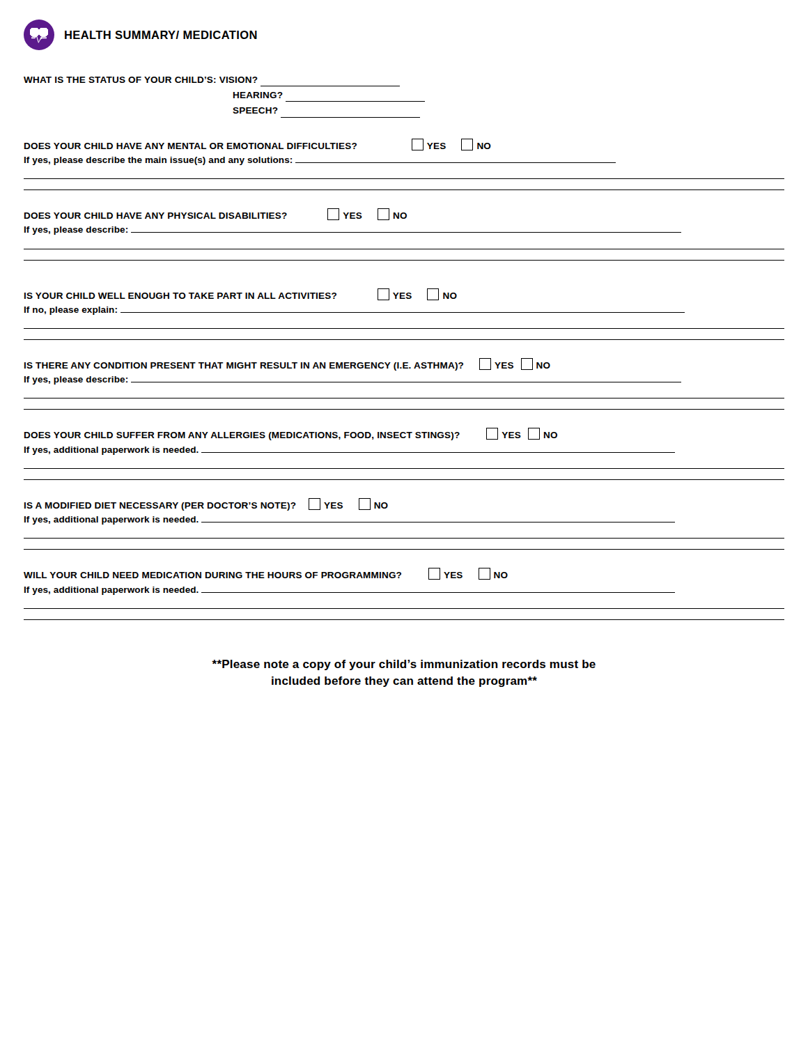Health Summary/ Medication
What is the status of your child’s: Vision?
Hearing?
Speech?
Does your child have any mental or emotional difficulties? Yes No
If yes, please describe the main issue(s) and any solutions:
Does your child have any physical disabilities? Yes No
If yes, please describe:
Is your child well enough to take part in all activities? Yes No
If no, please explain:
Is there any condition present that might result in an emergency (i.e. Asthma)? Yes No
If yes, please describe:
Does your child suffer from any allergies (medications, food, insect stings)? Yes No
If yes, additional paperwork is needed.
Is a modified diet necessary (per doctor’s note)? Yes No
If yes, additional paperwork is needed.
Will your child need medication during the hours of programming? Yes No
If yes, additional paperwork is needed.
**Please note a copy of your child’s immunization records must be
included before they can attend the program**